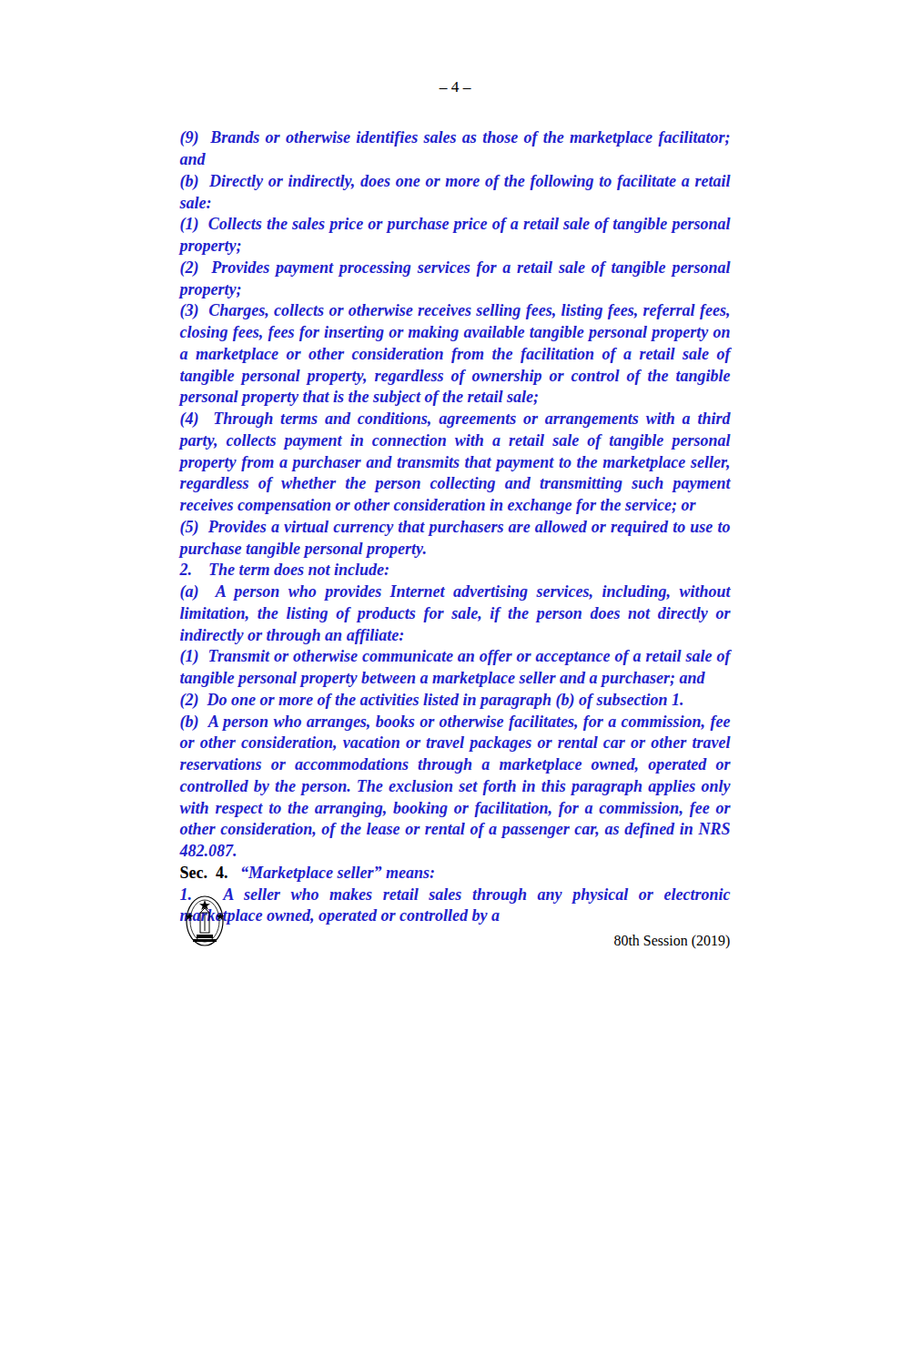– 4 –
(9) Brands or otherwise identifies sales as those of the marketplace facilitator; and
(b) Directly or indirectly, does one or more of the following to facilitate a retail sale:
(1) Collects the sales price or purchase price of a retail sale of tangible personal property;
(2) Provides payment processing services for a retail sale of tangible personal property;
(3) Charges, collects or otherwise receives selling fees, listing fees, referral fees, closing fees, fees for inserting or making available tangible personal property on a marketplace or other consideration from the facilitation of a retail sale of tangible personal property, regardless of ownership or control of the tangible personal property that is the subject of the retail sale;
(4) Through terms and conditions, agreements or arrangements with a third party, collects payment in connection with a retail sale of tangible personal property from a purchaser and transmits that payment to the marketplace seller, regardless of whether the person collecting and transmitting such payment receives compensation or other consideration in exchange for the service; or
(5) Provides a virtual currency that purchasers are allowed or required to use to purchase tangible personal property.
2. The term does not include:
(a) A person who provides Internet advertising services, including, without limitation, the listing of products for sale, if the person does not directly or indirectly or through an affiliate:
(1) Transmit or otherwise communicate an offer or acceptance of a retail sale of tangible personal property between a marketplace seller and a purchaser; and
(2) Do one or more of the activities listed in paragraph (b) of subsection 1.
(b) A person who arranges, books or otherwise facilitates, for a commission, fee or other consideration, vacation or travel packages or rental car or other travel reservations or accommodations through a marketplace owned, operated or controlled by the person. The exclusion set forth in this paragraph applies only with respect to the arranging, booking or facilitation, for a commission, fee or other consideration, of the lease or rental of a passenger car, as defined in NRS 482.087.
Sec. 4. “Marketplace seller” means:
1. A seller who makes retail sales through any physical or electronic marketplace owned, operated or controlled by a
80th Session (2019)